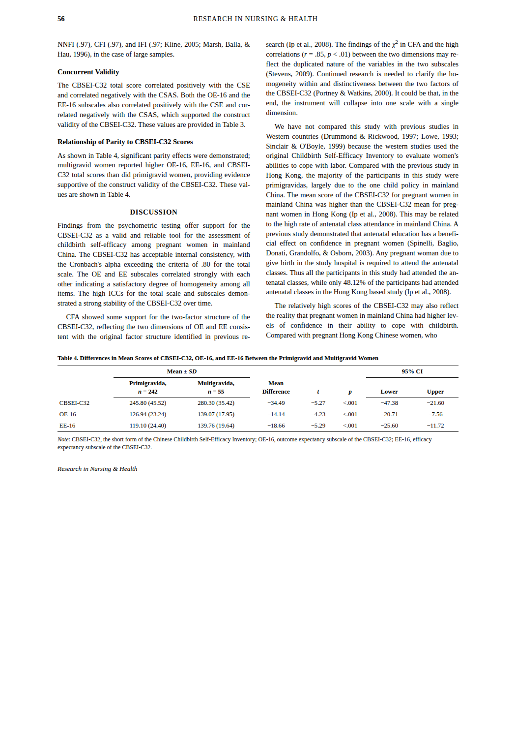56 RESEARCH IN NURSING & HEALTH
NNFI (.97), CFI (.97), and IFI (.97; Kline, 2005; Marsh, Balla, & Hau, 1996), in the case of large samples.
Concurrent Validity
The CBSEI-C32 total score correlated positively with the CSE and correlated negatively with the CSAS. Both the OE-16 and the EE-16 subscales also correlated positively with the CSE and correlated negatively with the CSAS, which supported the construct validity of the CBSEI-C32. These values are provided in Table 3.
Relationship of Parity to CBSEI-C32 Scores
As shown in Table 4, significant parity effects were demonstrated; multigravid women reported higher OE-16, EE-16, and CBSEI-C32 total scores than did primigravid women, providing evidence supportive of the construct validity of the CBSEI-C32. These values are shown in Table 4.
DISCUSSION
Findings from the psychometric testing offer support for the CBSEI-C32 as a valid and reliable tool for the assessment of childbirth self-efficacy among pregnant women in mainland China. The CBSEI-C32 has acceptable internal consistency, with the Cronbach's alpha exceeding the criteria of .80 for the total scale. The OE and EE subscales correlated strongly with each other indicating a satisfactory degree of homogeneity among all items. The high ICCs for the total scale and subscales demonstrated a strong stability of the CBSEI-C32 over time.
CFA showed some support for the two-factor structure of the CBSEI-C32, reflecting the two dimensions of OE and EE consistent with the original factor structure identified in previous research (Ip et al., 2008). The findings of the χ2 in CFA and the high correlations (r = .85, p < .01) between the two dimensions may reflect the duplicated nature of the variables in the two subscales (Stevens, 2009). Continued research is needed to clarify the homogeneity within and distinctiveness between the two factors of the CBSEI-C32 (Portney & Watkins, 2000). It could be that, in the end, the instrument will collapse into one scale with a single dimension.
We have not compared this study with previous studies in Western countries (Drummond & Rickwood, 1997; Lowe, 1993; Sinclair & O'Boyle, 1999) because the western studies used the original Childbirth Self-Efficacy Inventory to evaluate women's abilities to cope with labor. Compared with the previous study in Hong Kong, the majority of the participants in this study were primigravidas, largely due to the one child policy in mainland China. The mean score of the CBSEI-C32 for pregnant women in mainland China was higher than the CBSEI-C32 mean for pregnant women in Hong Kong (Ip et al., 2008). This may be related to the high rate of antenatal class attendance in mainland China. A previous study demonstrated that antenatal education has a beneficial effect on confidence in pregnant women (Spinelli, Baglio, Donati, Grandolfo, & Osborn, 2003). Any pregnant woman due to give birth in the study hospital is required to attend the antenatal classes. Thus all the participants in this study had attended the antenatal classes, while only 48.12% of the participants had attended antenatal classes in the Hong Kong based study (Ip et al., 2008).
The relatively high scores of the CBSEI-C32 may also reflect the reality that pregnant women in mainland China had higher levels of confidence in their ability to cope with childbirth. Compared with pregnant Hong Kong Chinese women, who
Table 4. Differences in Mean Scores of CBSEI-C32, OE-16, and EE-16 Between the Primigravid and Multigravid Women
| | Mean ± SD | Mean Difference | t | p | 95% CI |
| --- | --- | --- | --- | --- | --- |
| Primigravida, n = 242 | Multigravida, n = 55 | Lower | Upper |
| CBSEI-C32 | 245.80 (45.52) | 280.30 (35.42) | −34.49 | −5.27 | <.001 | −47.38 | −21.60 |
| OE-16 | 126.94 (23.24) | 139.07 (17.95) | −14.14 | −4.23 | <.001 | −20.71 | −7.56 |
| EE-16 | 119.10 (24.40) | 139.76 (19.64) | −18.66 | −5.29 | <.001 | −25.60 | −11.72 |
Note: CBSEI-C32, the short form of the Chinese Childbirth Self-Efficacy Inventory; OE-16, outcome expectancy subscale of the CBSEI-C32; EE-16, efficacy expectancy subscale of the CBSEI-C32.
Research in Nursing & Health